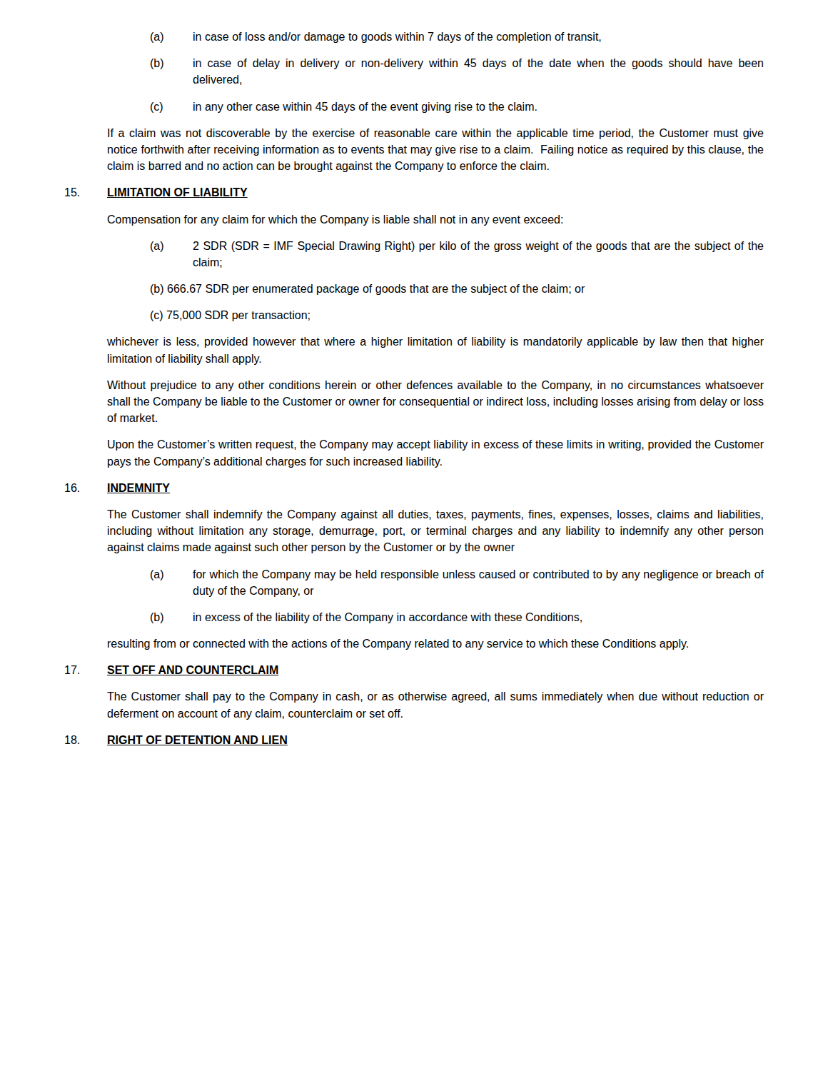(a)
in case of loss and/or damage to goods within 7 days of the completion of transit,
(b)
in case of delay in delivery or non-delivery within 45 days of the date when the goods should have been delivered,
(c)
in any other case within 45 days of the event giving rise to the claim.
If a claim was not discoverable by the exercise of reasonable care within the applicable time period, the Customer must give notice forthwith after receiving information as to events that may give rise to a claim. Failing notice as required by this clause, the claim is barred and no action can be brought against the Company to enforce the claim.
15.
LIMITATION OF LIABILITY
Compensation for any claim for which the Company is liable shall not in any event exceed:
(a)
2 SDR (SDR = IMF Special Drawing Right) per kilo of the gross weight of the goods that are the subject of the claim;
(b) 666.67 SDR per enumerated package of goods that are the subject of the claim; or
(c) 75,000 SDR per transaction;
whichever is less, provided however that where a higher limitation of liability is mandatorily applicable by law then that higher limitation of liability shall apply.
Without prejudice to any other conditions herein or other defences available to the Company, in no circumstances whatsoever shall the Company be liable to the Customer or owner for consequential or indirect loss, including losses arising from delay or loss of market.
Upon the Customer’s written request, the Company may accept liability in excess of these limits in writing, provided the Customer pays the Company’s additional charges for such increased liability.
16.
INDEMNITY
The Customer shall indemnify the Company against all duties, taxes, payments, fines, expenses, losses, claims and liabilities, including without limitation any storage, demurrage, port, or terminal charges and any liability to indemnify any other person against claims made against such other person by the Customer or by the owner
(a)
for which the Company may be held responsible unless caused or contributed to by any negligence or breach of duty of the Company, or
(b)
in excess of the liability of the Company in accordance with these Conditions,
resulting from or connected with the actions of the Company related to any service to which these Conditions apply.
17.
SET OFF AND COUNTERCLAIM
The Customer shall pay to the Company in cash, or as otherwise agreed, all sums immediately when due without reduction or deferment on account of any claim, counterclaim or set off.
18.
RIGHT OF DETENTION AND LIEN